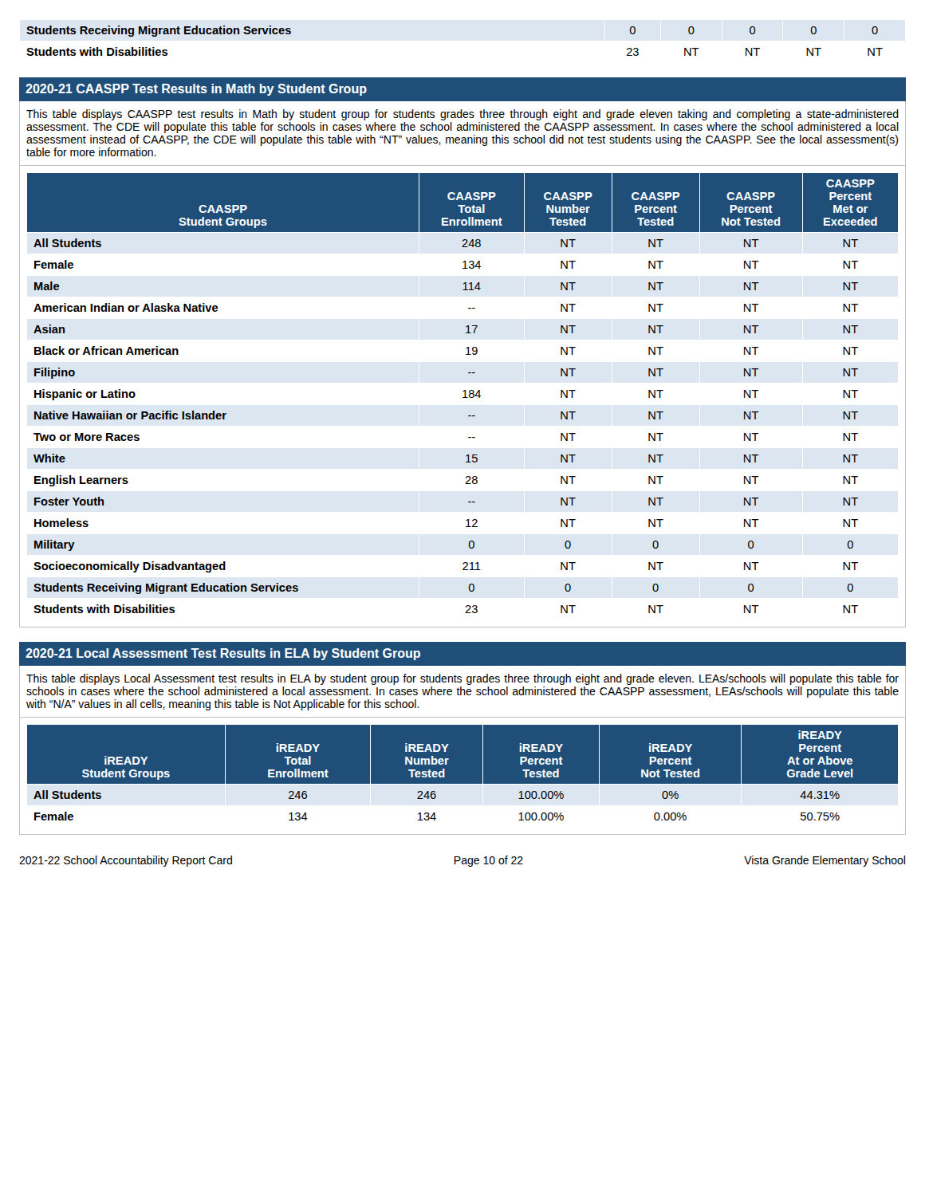| Students Receiving Migrant Education Services | 0 | 0 | 0 | 0 | 0 |
| Students with Disabilities | 23 | NT | NT | NT | NT |
2020-21 CAASPP Test Results in Math by Student Group
This table displays CAASPP test results in Math by student group for students grades three through eight and grade eleven taking and completing a state-administered assessment. The CDE will populate this table for schools in cases where the school administered the CAASPP assessment. In cases where the school administered a local assessment instead of CAASPP, the CDE will populate this table with “NT” values, meaning this school did not test students using the CAASPP. See the local assessment(s) table for more information.
| CAASPP Student Groups | CAASPP Total Enrollment | CAASPP Number Tested | CAASPP Percent Tested | CAASPP Percent Not Tested | CAASPP Percent Met or Exceeded |
| --- | --- | --- | --- | --- | --- |
| All Students | 248 | NT | NT | NT | NT |
| Female | 134 | NT | NT | NT | NT |
| Male | 114 | NT | NT | NT | NT |
| American Indian or Alaska Native | -- | NT | NT | NT | NT |
| Asian | 17 | NT | NT | NT | NT |
| Black or African American | 19 | NT | NT | NT | NT |
| Filipino | -- | NT | NT | NT | NT |
| Hispanic or Latino | 184 | NT | NT | NT | NT |
| Native Hawaiian or Pacific Islander | -- | NT | NT | NT | NT |
| Two or More Races | -- | NT | NT | NT | NT |
| White | 15 | NT | NT | NT | NT |
| English Learners | 28 | NT | NT | NT | NT |
| Foster Youth | -- | NT | NT | NT | NT |
| Homeless | 12 | NT | NT | NT | NT |
| Military | 0 | 0 | 0 | 0 | 0 |
| Socioeconomically Disadvantaged | 211 | NT | NT | NT | NT |
| Students Receiving Migrant Education Services | 0 | 0 | 0 | 0 | 0 |
| Students with Disabilities | 23 | NT | NT | NT | NT |
2020-21 Local Assessment Test Results in ELA by Student Group
This table displays Local Assessment test results in ELA by student group for students grades three through eight and grade eleven. LEAs/schools will populate this table for schools in cases where the school administered a local assessment. In cases where the school administered the CAASPP assessment, LEAs/schools will populate this table with “N/A” values in all cells, meaning this table is Not Applicable for this school.
| iREADY Student Groups | iREADY Total Enrollment | iREADY Number Tested | iREADY Percent Tested | iREADY Percent Not Tested | iREADY Percent At or Above Grade Level |
| --- | --- | --- | --- | --- | --- |
| All Students | 246 | 246 | 100.00% | 0% | 44.31% |
| Female | 134 | 134 | 100.00% | 0.00% | 50.75% |
2021-22 School Accountability Report Card Page 10 of 22 Vista Grande Elementary School